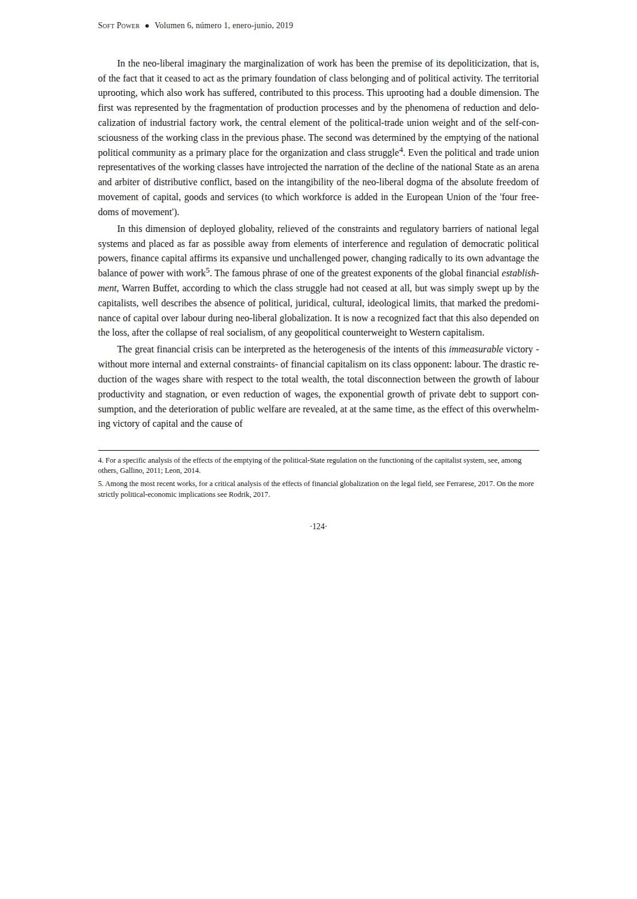Soft Power●Volumen 6, número 1, enero-junio, 2019
In the neo-liberal imaginary the marginalization of work has been the premise of its depoliticization, that is, of the fact that it ceased to act as the primary foundation of class belonging and of political activity. The territorial uprooting, which also work has suffered, contributed to this process. This uprooting had a double dimension. The first was represented by the fragmentation of production processes and by the phenomena of reduction and delocalization of industrial factory work, the central element of the political-trade union weight and of the self-consciousness of the working class in the previous phase. The second was determined by the emptying of the national political community as a primary place for the organization and class struggle4. Even the political and trade union representatives of the working classes have introjected the narration of the decline of the national State as an arena and arbiter of distributive conflict, based on the intangibility of the neo-liberal dogma of the absolute freedom of movement of capital, goods and services (to which workforce is added in the European Union of the 'four freedoms of movement').
In this dimension of deployed globality, relieved of the constraints and regulatory barriers of national legal systems and placed as far as possible away from elements of interference and regulation of democratic political powers, finance capital affirms its expansive und unchallenged power, changing radically to its own advantage the balance of power with work5. The famous phrase of one of the greatest exponents of the global financial establishment, Warren Buffet, according to which the class struggle had not ceased at all, but was simply swept up by the capitalists, well describes the absence of political, juridical, cultural, ideological limits, that marked the predominance of capital over labour during neo-liberal globalization. It is now a recognized fact that this also depended on the loss, after the collapse of real socialism, of any geopolitical counterweight to Western capitalism.
The great financial crisis can be interpreted as the heterogenesis of the intents of this immeasurable victory -without more internal and external constraints- of financial capitalism on its class opponent: labour. The drastic reduction of the wages share with respect to the total wealth, the total disconnection between the growth of labour productivity and stagnation, or even reduction of wages, the exponential growth of private debt to support consumption, and the deterioration of public welfare are revealed, at at the same time, as the effect of this overwhelming victory of capital and the cause of
4. For a specific analysis of the effects of the emptying of the political-State regulation on the functioning of the capitalist system, see, among others, Gallino, 2011; Leon, 2014.
5. Among the most recent works, for a critical analysis of the effects of financial globalization on the legal field, see Ferrarese, 2017. On the more strictly political-economic implications see Rodrik, 2017.
·124·